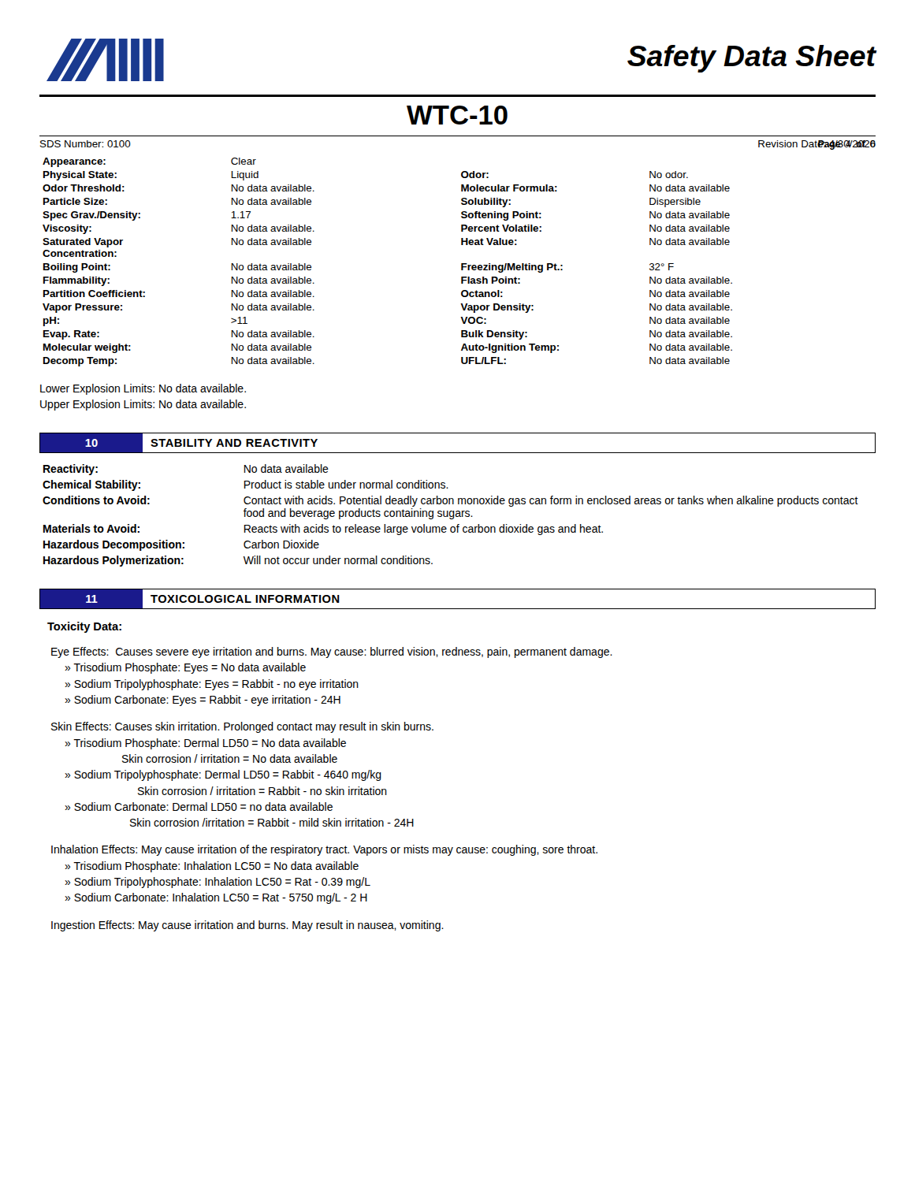Safety Data Sheet
WTC-10
SDS Number: 0100
Revision Date: 4/30/2020
Page 4 of 6
| Appearance: | Clear | | |
| Physical State: | Liquid | Odor: | No odor. |
| Odor Threshold: | No data available. | Molecular Formula: | No data available |
| Particle Size: | No data available | Solubility: | Dispersible |
| Spec Grav./Density: | 1.17 | Softening Point: | No data available |
| Viscosity: | No data available. | Percent Volatile: | No data available |
| Saturated Vapor Concentration: | No data available | Heat Value: | No data available |
| Boiling Point: | No data available | Freezing/Melting Pt.: | 32° F |
| Flammability: | No data available. | Flash Point: | No data available. |
| Partition Coefficient: | No data available. | Octanol: | No data available |
| Vapor Pressure: | No data available. | Vapor Density: | No data available. |
| pH: | >11 | VOC: | No data available |
| Evap. Rate: | No data available. | Bulk Density: | No data available. |
| Molecular weight: | No data available | Auto-Ignition Temp: | No data available. |
| Decomp Temp: | No data available. | UFL/LFL: | No data available |
Lower Explosion Limits: No data available.
Upper Explosion Limits: No data available.
10
STABILITY AND REACTIVITY
| Reactivity: | No data available |
| Chemical Stability: | Product is stable under normal conditions. |
| Conditions to Avoid: | Contact with acids. Potential deadly carbon monoxide gas can form in enclosed areas or tanks when alkaline products contact food and beverage products containing sugars. |
| Materials to Avoid: | Reacts with acids to release large volume of carbon dioxide gas and heat. |
| Hazardous Decomposition: | Carbon Dioxide |
| Hazardous Polymerization: | Will not occur under normal conditions. |
11
TOXICOLOGICAL INFORMATION
Toxicity Data:
Eye Effects: Causes severe eye irritation and burns. May cause: blurred vision, redness, pain, permanent damage.
» Trisodium Phosphate: Eyes = No data available
» Sodium Tripolyphosphate: Eyes = Rabbit - no eye irritation
» Sodium Carbonate: Eyes = Rabbit - eye irritation - 24H
Skin Effects: Causes skin irritation. Prolonged contact may result in skin burns.
» Trisodium Phosphate: Dermal LD50 = No data available
Skin corrosion / irritation = No data available
» Sodium Tripolyphosphate: Dermal LD50 = Rabbit - 4640 mg/kg
Skin corrosion / irritation = Rabbit - no skin irritation
» Sodium Carbonate: Dermal LD50 = no data available
Skin corrosion /irritation = Rabbit - mild skin irritation - 24H
Inhalation Effects: May cause irritation of the respiratory tract. Vapors or mists may cause: coughing, sore throat.
» Trisodium Phosphate: Inhalation LC50 = No data available
» Sodium Tripolyphosphate: Inhalation LC50 = Rat - 0.39 mg/L
» Sodium Carbonate: Inhalation LC50 = Rat - 5750 mg/L - 2 H
Ingestion Effects: May cause irritation and burns. May result in nausea, vomiting.